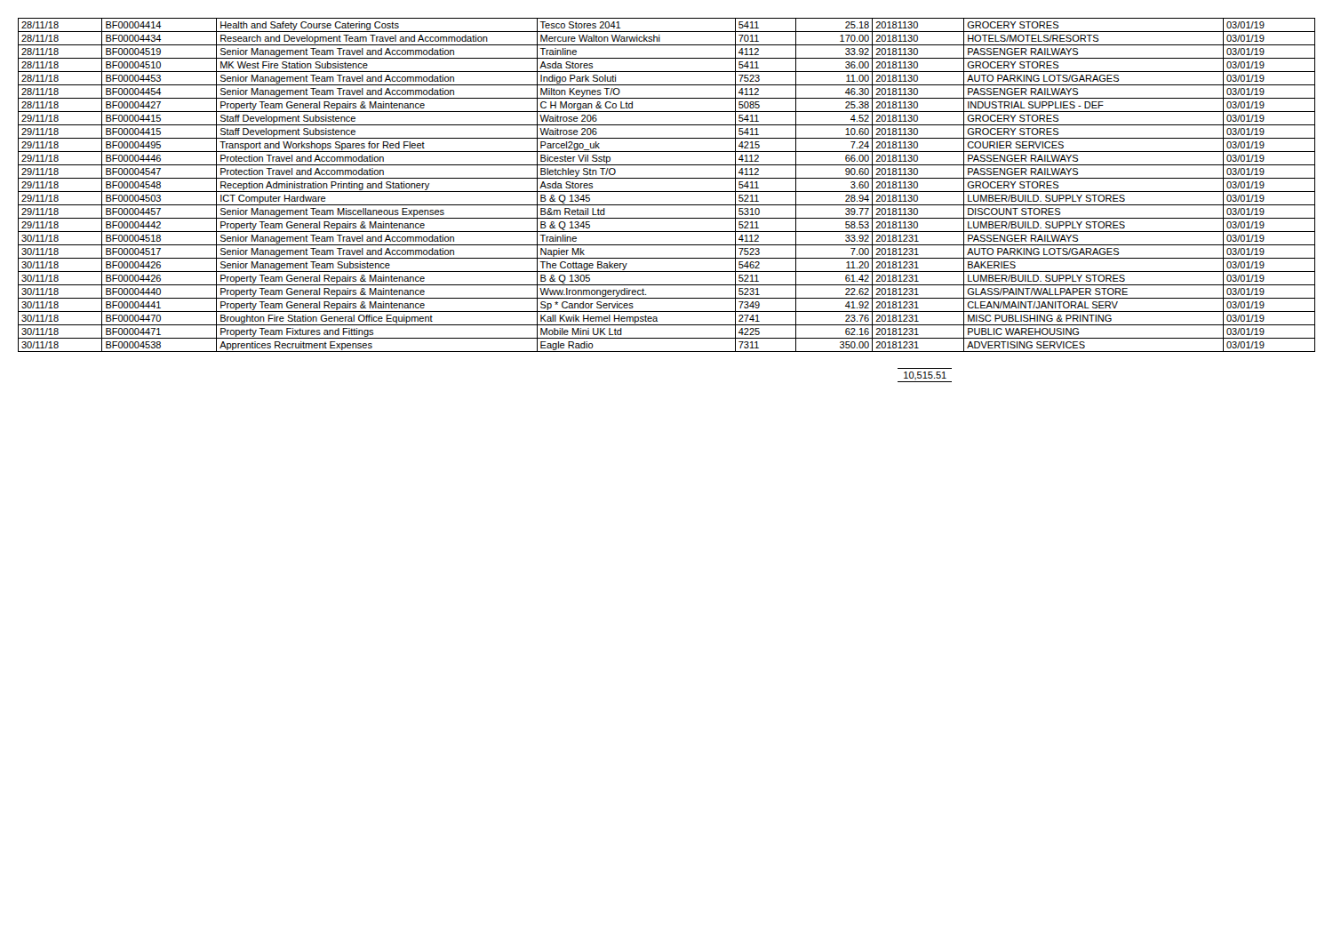| 28/11/18 | BF00004414 | Health and Safety Course Catering Costs | Tesco Stores 2041 | 5411 | 25.18 | 20181130 | GROCERY STORES | 03/01/19 |
| 28/11/18 | BF00004434 | Research and Development Team Travel and Accommodation | Mercure Walton Warwickshi | 7011 | 170.00 | 20181130 | HOTELS/MOTELS/RESORTS | 03/01/19 |
| 28/11/18 | BF00004519 | Senior Management Team Travel and Accommodation | Trainline | 4112 | 33.92 | 20181130 | PASSENGER RAILWAYS | 03/01/19 |
| 28/11/18 | BF00004510 | MK West Fire Station Subsistence | Asda Stores | 5411 | 36.00 | 20181130 | GROCERY STORES | 03/01/19 |
| 28/11/18 | BF00004453 | Senior Management Team Travel and Accommodation | Indigo Park Soluti | 7523 | 11.00 | 20181130 | AUTO PARKING LOTS/GARAGES | 03/01/19 |
| 28/11/18 | BF00004454 | Senior Management Team Travel and Accommodation | Milton Keynes T/O | 4112 | 46.30 | 20181130 | PASSENGER RAILWAYS | 03/01/19 |
| 28/11/18 | BF00004427 | Property Team General Repairs & Maintenance | C H Morgan & Co Ltd | 5085 | 25.38 | 20181130 | INDUSTRIAL SUPPLIES - DEF | 03/01/19 |
| 29/11/18 | BF00004415 | Staff Development Subsistence | Waitrose 206 | 5411 | 4.52 | 20181130 | GROCERY STORES | 03/01/19 |
| 29/11/18 | BF00004415 | Staff Development Subsistence | Waitrose 206 | 5411 | 10.60 | 20181130 | GROCERY STORES | 03/01/19 |
| 29/11/18 | BF00004495 | Transport and Workshops Spares for Red Fleet | Parcel2go_uk | 4215 | 7.24 | 20181130 | COURIER SERVICES | 03/01/19 |
| 29/11/18 | BF00004446 | Protection Travel and Accommodation | Bicester Vil Sstp | 4112 | 66.00 | 20181130 | PASSENGER RAILWAYS | 03/01/19 |
| 29/11/18 | BF00004547 | Protection Travel and Accommodation | Bletchley Stn T/O | 4112 | 90.60 | 20181130 | PASSENGER RAILWAYS | 03/01/19 |
| 29/11/18 | BF00004548 | Reception Administration Printing and Stationery | Asda Stores | 5411 | 3.60 | 20181130 | GROCERY STORES | 03/01/19 |
| 29/11/18 | BF00004503 | ICT Computer Hardware | B & Q 1345 | 5211 | 28.94 | 20181130 | LUMBER/BUILD. SUPPLY STORES | 03/01/19 |
| 29/11/18 | BF00004457 | Senior Management Team Miscellaneous Expenses | B&m Retail Ltd | 5310 | 39.77 | 20181130 | DISCOUNT STORES | 03/01/19 |
| 29/11/18 | BF00004442 | Property Team General Repairs & Maintenance | B & Q 1345 | 5211 | 58.53 | 20181130 | LUMBER/BUILD. SUPPLY STORES | 03/01/19 |
| 30/11/18 | BF00004518 | Senior Management Team Travel and Accommodation | Trainline | 4112 | 33.92 | 20181231 | PASSENGER RAILWAYS | 03/01/19 |
| 30/11/18 | BF00004517 | Senior Management Team Travel and Accommodation | Napier Mk | 7523 | 7.00 | 20181231 | AUTO PARKING LOTS/GARAGES | 03/01/19 |
| 30/11/18 | BF00004426 | Senior Management Team Subsistence | The Cottage Bakery | 5462 | 11.20 | 20181231 | BAKERIES | 03/01/19 |
| 30/11/18 | BF00004426 | Property Team General Repairs & Maintenance | B & Q 1305 | 5211 | 61.42 | 20181231 | LUMBER/BUILD. SUPPLY STORES | 03/01/19 |
| 30/11/18 | BF00004440 | Property Team General Repairs & Maintenance | Www.Ironmongerydirect. | 5231 | 22.62 | 20181231 | GLASS/PAINT/WALLPAPER STORE | 03/01/19 |
| 30/11/18 | BF00004441 | Property Team General Repairs & Maintenance | Sp * Candor Services | 7349 | 41.92 | 20181231 | CLEAN/MAINT/JANITORAL SERV | 03/01/19 |
| 30/11/18 | BF00004470 | Broughton Fire Station General Office Equipment | Kall Kwik Hemel Hempstea | 2741 | 23.76 | 20181231 | MISC PUBLISHING & PRINTING | 03/01/19 |
| 30/11/18 | BF00004471 | Property Team Fixtures and Fittings | Mobile Mini UK Ltd | 4225 | 62.16 | 20181231 | PUBLIC WAREHOUSING | 03/01/19 |
| 30/11/18 | BF00004538 | Apprentices Recruitment Expenses | Eagle Radio | 7311 | 350.00 | 20181231 | ADVERTISING SERVICES | 03/01/19 |
| 10,515.51 |